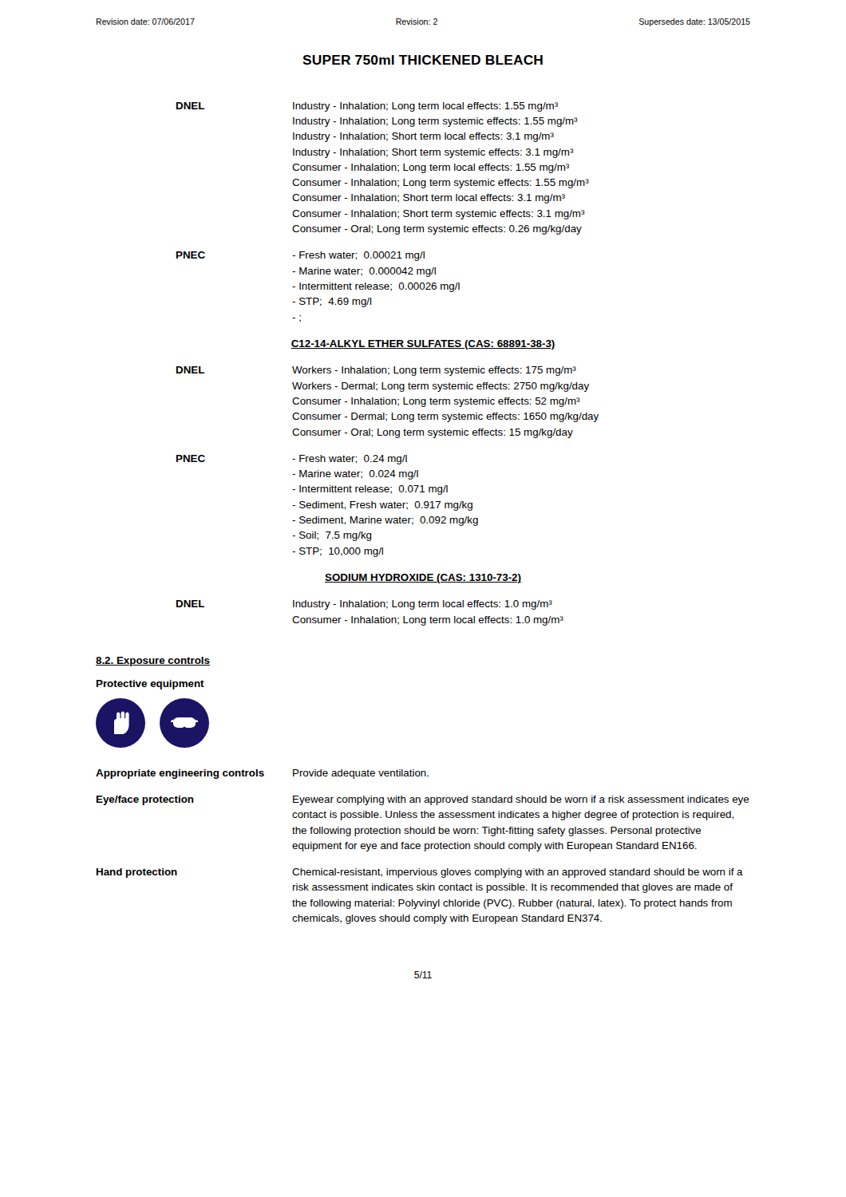Revision date: 07/06/2017 Revision: 2 Supersedes date: 13/05/2015
SUPER 750ml THICKENED BLEACH
| DNEL | Industry - Inhalation; Long term local effects: 1.55 mg/m³ Industry - Inhalation; Long term systemic effects: 1.55 mg/m³ Industry - Inhalation; Short term local effects: 3.1 mg/m³ Industry - Inhalation; Short term systemic effects: 3.1 mg/m³ Consumer - Inhalation; Long term local effects: 1.55 mg/m³ Consumer - Inhalation; Long term systemic effects: 1.55 mg/m³ Consumer - Inhalation; Short term local effects: 3.1 mg/m³ Consumer - Inhalation; Short term systemic effects: 3.1 mg/m³ Consumer - Oral; Long term systemic effects: 0.26 mg/kg/day |
| PNEC | - Fresh water; 0.00021 mg/l - Marine water; 0.000042 mg/l - Intermittent release; 0.00026 mg/l - STP; 4.69 mg/l - ; |
| C12-14-ALKYL ETHER SULFATES (CAS: 68891-38-3) |
| DNEL | Workers - Inhalation; Long term systemic effects: 175 mg/m³ Workers - Dermal; Long term systemic effects: 2750 mg/kg/day Consumer - Inhalation; Long term systemic effects: 52 mg/m³ Consumer - Dermal; Long term systemic effects: 1650 mg/kg/day Consumer - Oral; Long term systemic effects: 15 mg/kg/day |
| PNEC | - Fresh water; 0.24 mg/l - Marine water; 0.024 mg/l - Intermittent release; 0.071 mg/l - Sediment, Fresh water; 0.917 mg/kg - Sediment, Marine water; 0.092 mg/kg - Soil; 7.5 mg/kg - STP; 10,000 mg/l |
| SODIUM HYDROXIDE (CAS: 1310-73-2) |
| DNEL | Industry - Inhalation; Long term local effects: 1.0 mg/m³ Consumer - Inhalation; Long term local effects: 1.0 mg/m³ |
8.2. Exposure controls
Protective equipment
| Appropriate engineering controls | Provide adequate ventilation. |
| Eye/face protection | Eyewear complying with an approved standard should be worn if a risk assessment indicates eye contact is possible. Unless the assessment indicates a higher degree of protection is required, the following protection should be worn: Tight-fitting safety glasses. Personal protective equipment for eye and face protection should comply with European Standard EN166. |
| Hand protection | Chemical-resistant, impervious gloves complying with an approved standard should be worn if a risk assessment indicates skin contact is possible. It is recommended that gloves are made of the following material: Polyvinyl chloride (PVC). Rubber (natural, latex). To protect hands from chemicals, gloves should comply with European Standard EN374. |
5/11